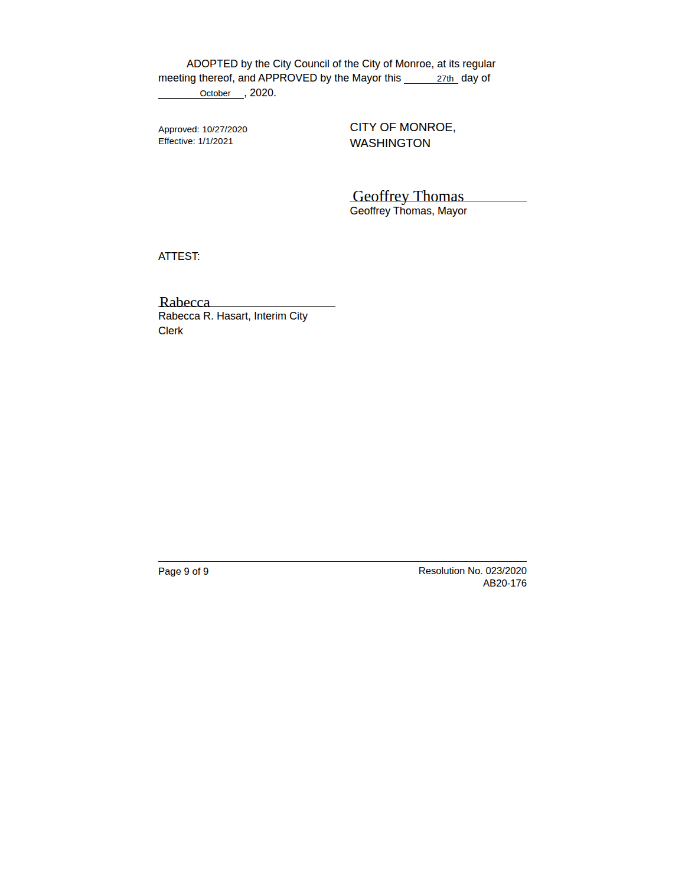ADOPTED by the City Council of the City of Monroe, at its regular meeting thereof, and APPROVED by the Mayor this 27th day of October, 2020.
Approved: 10/27/2020
Effective: 1/1/2021
CITY OF MONROE, WASHINGTON
Geoffrey Thomas
Geoffrey Thomas, Mayor
ATTEST:
Rabecca
Rabecca R. Hasart, Interim City Clerk
Page 9 of 9
Resolution No. 023/2020
AB20-176